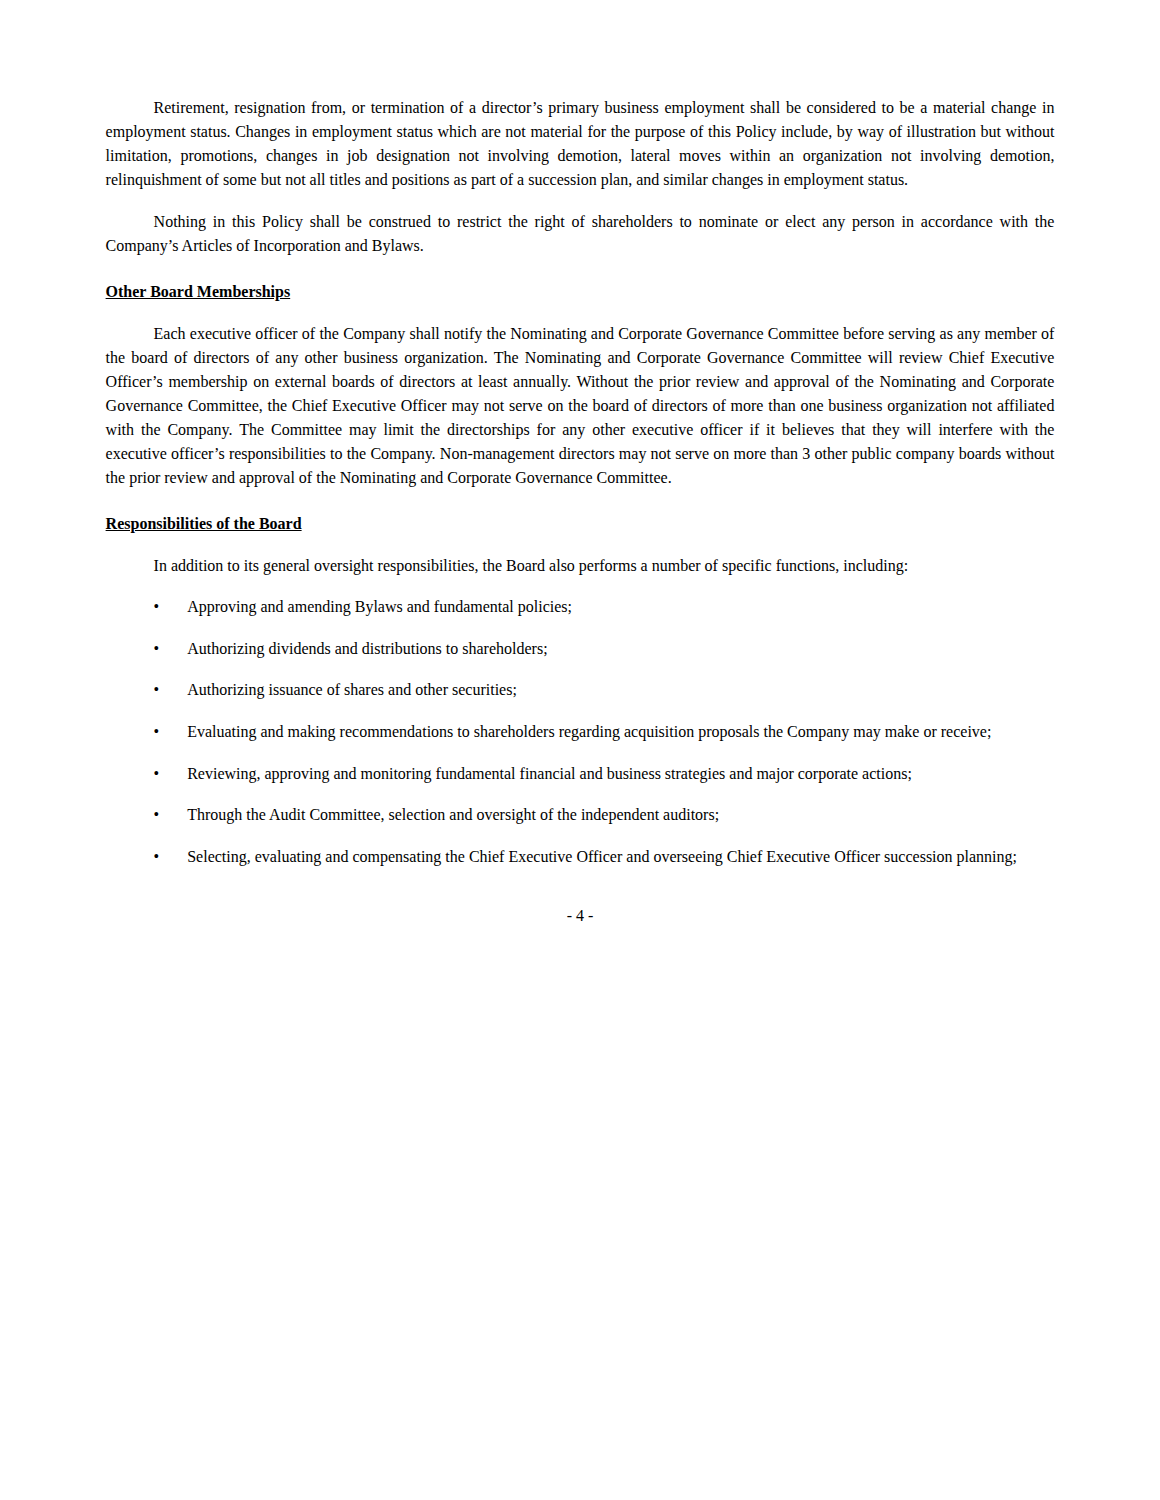Retirement, resignation from, or termination of a director’s primary business employment shall be considered to be a material change in employment status. Changes in employment status which are not material for the purpose of this Policy include, by way of illustration but without limitation, promotions, changes in job designation not involving demotion, lateral moves within an organization not involving demotion, relinquishment of some but not all titles and positions as part of a succession plan, and similar changes in employment status.
Nothing in this Policy shall be construed to restrict the right of shareholders to nominate or elect any person in accordance with the Company’s Articles of Incorporation and Bylaws.
Other Board Memberships
Each executive officer of the Company shall notify the Nominating and Corporate Governance Committee before serving as any member of the board of directors of any other business organization. The Nominating and Corporate Governance Committee will review Chief Executive Officer’s membership on external boards of directors at least annually. Without the prior review and approval of the Nominating and Corporate Governance Committee, the Chief Executive Officer may not serve on the board of directors of more than one business organization not affiliated with the Company. The Committee may limit the directorships for any other executive officer if it believes that they will interfere with the executive officer’s responsibilities to the Company. Non-management directors may not serve on more than 3 other public company boards without the prior review and approval of the Nominating and Corporate Governance Committee.
Responsibilities of the Board
In addition to its general oversight responsibilities, the Board also performs a number of specific functions, including:
Approving and amending Bylaws and fundamental policies;
Authorizing dividends and distributions to shareholders;
Authorizing issuance of shares and other securities;
Evaluating and making recommendations to shareholders regarding acquisition proposals the Company may make or receive;
Reviewing, approving and monitoring fundamental financial and business strategies and major corporate actions;
Through the Audit Committee, selection and oversight of the independent auditors;
Selecting, evaluating and compensating the Chief Executive Officer and overseeing Chief Executive Officer succession planning;
- 4 -